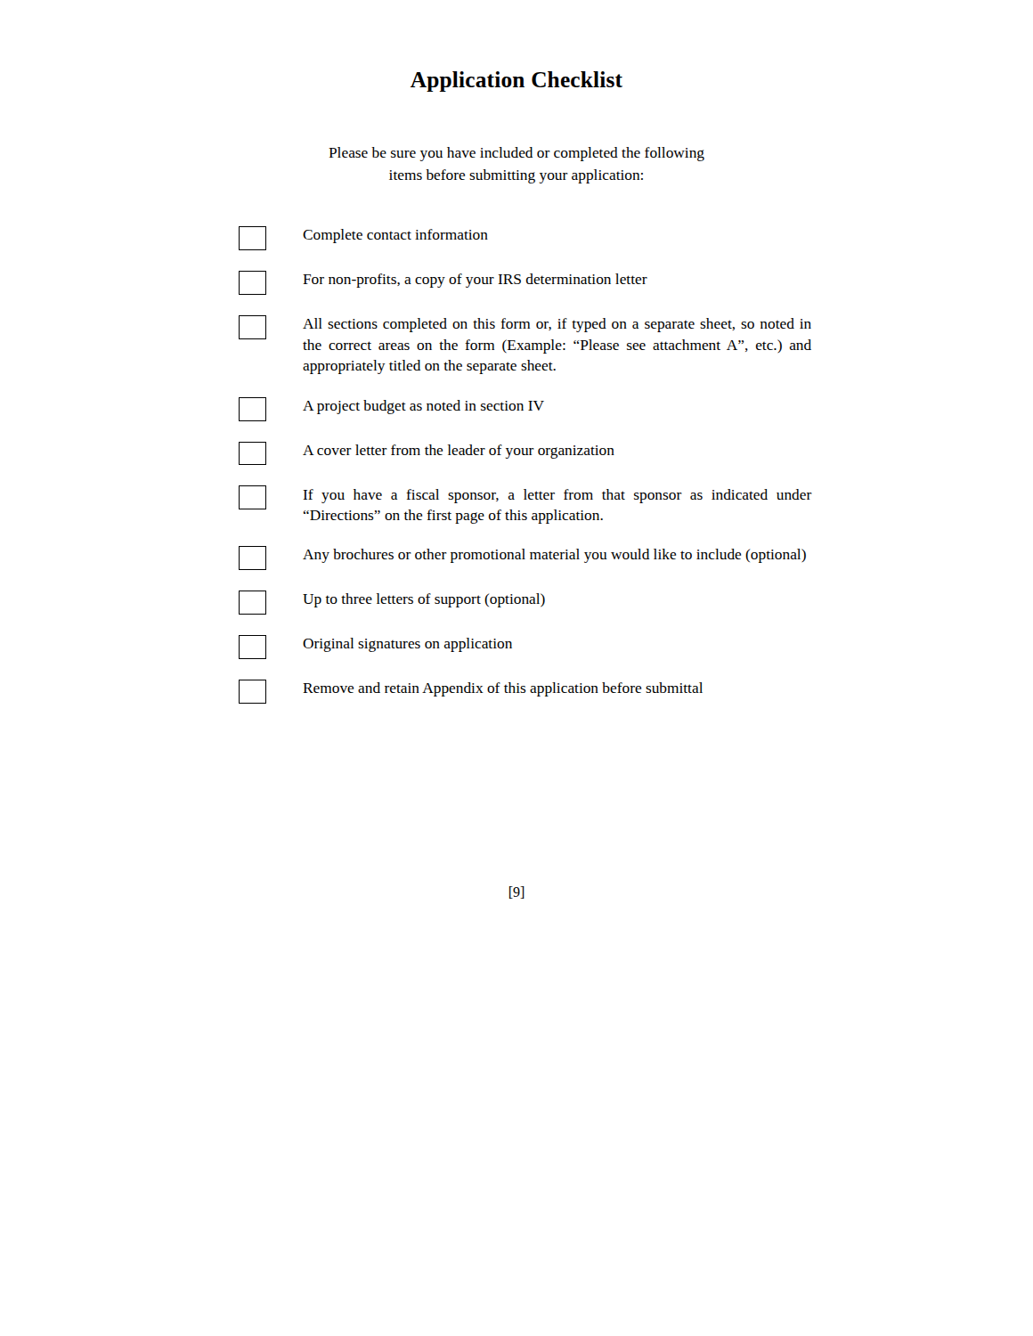Application Checklist
Please be sure you have included or completed the following items before submitting your application:
| | Complete contact information |
| | For non-profits, a copy of your IRS determination letter |
| | All sections completed on this form or, if typed on a separate sheet, so noted in the correct areas on the form (Example: “Please see attachment A”, etc.) and appropriately titled on the separate sheet. |
| | A project budget as noted in section IV |
| | A cover letter from the leader of your organization |
| | If you have a fiscal sponsor, a letter from that sponsor as indicated under “Directions” on the first page of this application. |
| | Any brochures or other promotional material you would like to include (optional) |
| | Up to three letters of support (optional) |
| | Original signatures on application |
| | Remove and retain Appendix of this application before submittal |
[9]